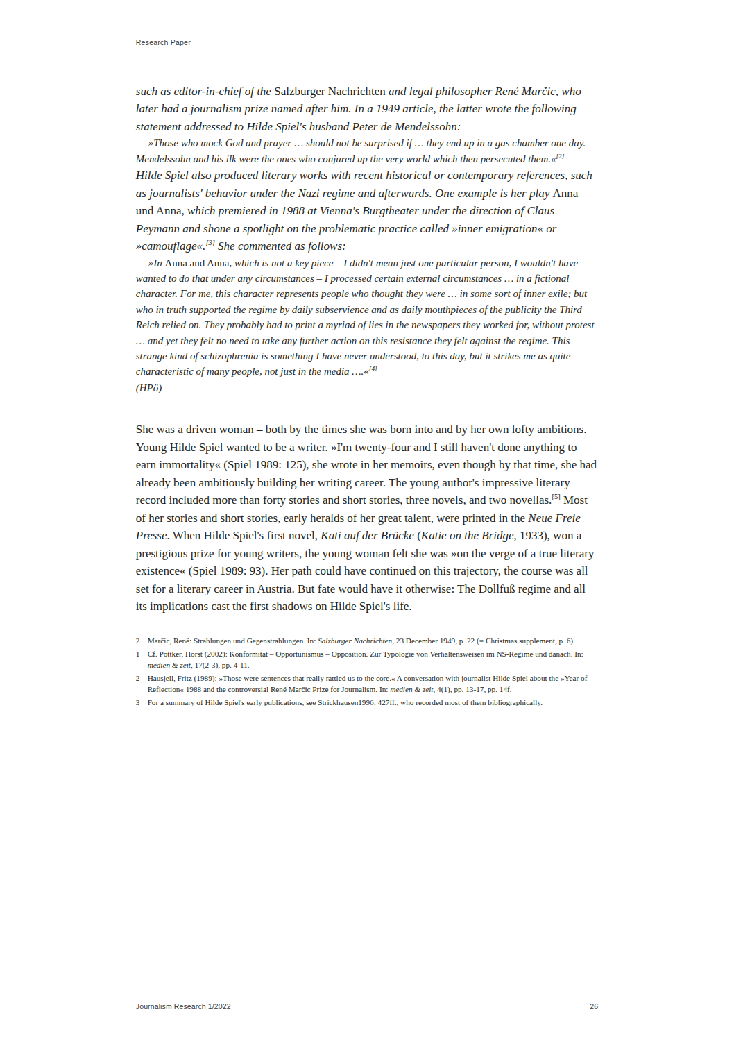Research Paper
such as editor-in-chief of the Salzburger Nachrichten and legal philosopher René Marčic, who later had a journalism prize named after him. In a 1949 article, the latter wrote the following statement addressed to Hilde Spiel's husband Peter de Mendelssohn:
»Those who mock God and prayer … should not be surprised if … they end up in a gas chamber one day. Mendelssohn and his ilk were the ones who conjured up the very world which then persecuted them.«[2]
Hilde Spiel also produced literary works with recent historical or contemporary references, such as journalists' behavior under the Nazi regime and afterwards. One example is her play Anna und Anna, which premiered in 1988 at Vienna's Burgtheater under the direction of Claus Peymann and shone a spotlight on the problematic practice called »inner emigration« or »camouflage«.[3] She commented as follows:
»In Anna and Anna, which is not a key piece – I didn't mean just one particular person, I wouldn't have wanted to do that under any circumstances – I processed certain external circumstances … in a fictional character. For me, this character represents people who thought they were … in some sort of inner exile; but who in truth supported the regime by daily subservience and as daily mouthpieces of the publicity the Third Reich relied on. They probably had to print a myriad of lies in the newspapers they worked for, without protest … and yet they felt no need to take any further action on this resistance they felt against the regime. This strange kind of schizophrenia is something I have never understood, to this day, but it strikes me as quite characteristic of many people, not just in the media ….«[4]
(HPö)
She was a driven woman – both by the times she was born into and by her own lofty ambitions. Young Hilde Spiel wanted to be a writer. »I'm twenty-four and I still haven't done anything to earn immortality« (Spiel 1989: 125), she wrote in her memoirs, even though by that time, she had already been ambitiously building her writing career. The young author's impressive literary record included more than forty stories and short stories, three novels, and two novellas.[5] Most of her stories and short stories, early heralds of her great talent, were printed in the Neue Freie Presse. When Hilde Spiel's first novel, Kati auf der Brücke (Katie on the Bridge, 1933), won a prestigious prize for young writers, the young woman felt she was »on the verge of a true literary existence« (Spiel 1989: 93). Her path could have continued on this trajectory, the course was all set for a literary career in Austria. But fate would have it otherwise: The Dollfuß regime and all its implications cast the first shadows on Hilde Spiel's life.
Marčic, René: Strahlungen und Gegenstrahlungen. In: Salzburger Nachrichten, 23 December 1949, p. 22 (= Christmas supplement, p. 6).
Cf. Pöttker, Horst (2002): Konformität – Opportunismus – Opposition. Zur Typologie von Verhaltensweisen im NS-Regime und danach. In: medien & zeit, 17(2-3), pp. 4-11.
Hausjell, Fritz (1989): »Those were sentences that really rattled us to the core.« A conversation with journalist Hilde Spiel about the »Year of Reflection« 1988 and the controversial René Marčic Prize for Journalism. In: medien & zeit, 4(1), pp. 13-17, pp. 14f.
For a summary of Hilde Spiel's early publications, see Strickhausen1996: 427ff., who recorded most of them bibliographically.
Journalism Research 1/2022 26